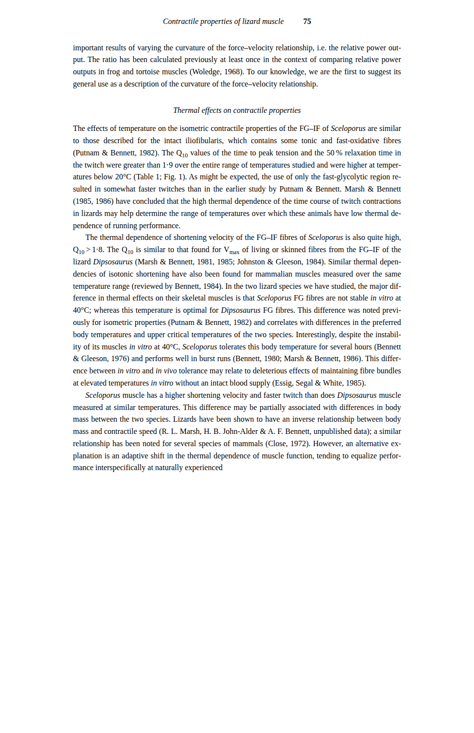Contractile properties of lizard muscle 75
important results of varying the curvature of the force–velocity relationship, i.e. the relative power output. The ratio has been calculated previously at least once in the context of comparing relative power outputs in frog and tortoise muscles (Woledge, 1968). To our knowledge, we are the first to suggest its general use as a description of the curvature of the force–velocity relationship.
Thermal effects on contractile properties
The effects of temperature on the isometric contractile properties of the FG–IF of Sceloporus are similar to those described for the intact iliofibularis, which contains some tonic and fast-oxidative fibres (Putnam & Bennett, 1982). The Q10 values of the time to peak tension and the 50 % relaxation time in the twitch were greater than 1·9 over the entire range of temperatures studied and were higher at temperatures below 20°C (Table 1; Fig. 1). As might be expected, the use of only the fast-glycolytic region resulted in somewhat faster twitches than in the earlier study by Putnam & Bennett. Marsh & Bennett (1985, 1986) have concluded that the high thermal dependence of the time course of twitch contractions in lizards may help determine the range of temperatures over which these animals have low thermal dependence of running performance.
The thermal dependence of shortening velocity of the FG–IF fibres of Sceloporus is also quite high, Q10 > 1·8. The Q10 is similar to that found for Vmax of living or skinned fibres from the FG–IF of the lizard Dipsosaurus (Marsh & Bennett, 1981, 1985; Johnston & Gleeson, 1984). Similar thermal dependencies of isotonic shortening have also been found for mammalian muscles measured over the same temperature range (reviewed by Bennett, 1984). In the two lizard species we have studied, the major difference in thermal effects on their skeletal muscles is that Sceloporus FG fibres are not stable in vitro at 40°C; whereas this temperature is optimal for Dipsosaurus FG fibres. This difference was noted previously for isometric properties (Putnam & Bennett, 1982) and correlates with differences in the preferred body temperatures and upper critical temperatures of the two species. Interestingly, despite the instability of its muscles in vitro at 40°C, Sceloporus tolerates this body temperature for several hours (Bennett & Gleeson, 1976) and performs well in burst runs (Bennett, 1980; Marsh & Bennett, 1986). This difference between in vitro and in vivo tolerance may relate to deleterious effects of maintaining fibre bundles at elevated temperatures in vitro without an intact blood supply (Essig, Segal & White, 1985).
Sceloporus muscle has a higher shortening velocity and faster twitch than does Dipsosaurus muscle measured at similar temperatures. This difference may be partially associated with differences in body mass between the two species. Lizards have been shown to have an inverse relationship between body mass and contractile speed (R. L. Marsh, H. B. John-Alder & A. F. Bennett, unpublished data); a similar relationship has been noted for several species of mammals (Close, 1972). However, an alternative explanation is an adaptive shift in the thermal dependence of muscle function, tending to equalize performance interspecifically at naturally experienced